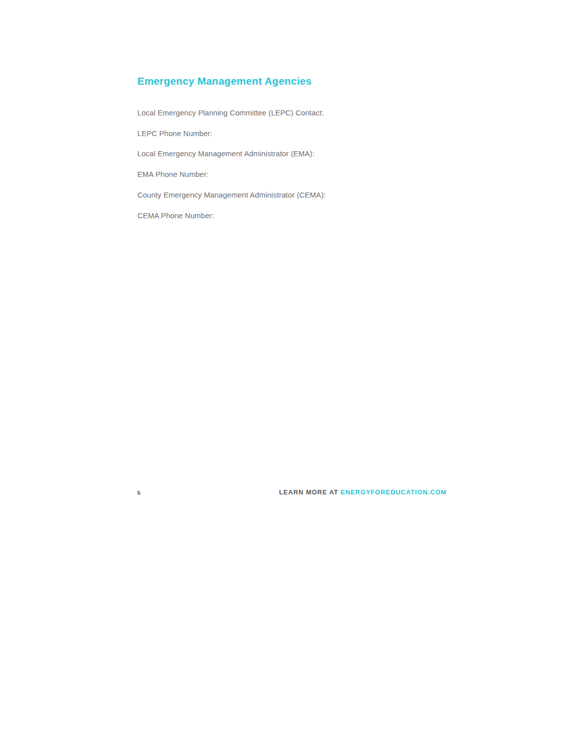Emergency Management Agencies
Local Emergency Planning Committee (LEPC) Contact:
LEPC Phone Number:
Local Emergency Management Administrator (EMA):
EMA Phone Number:
County Emergency Management Administrator (CEMA):
CEMA Phone Number:
5 Learn more at energyforeducation.com